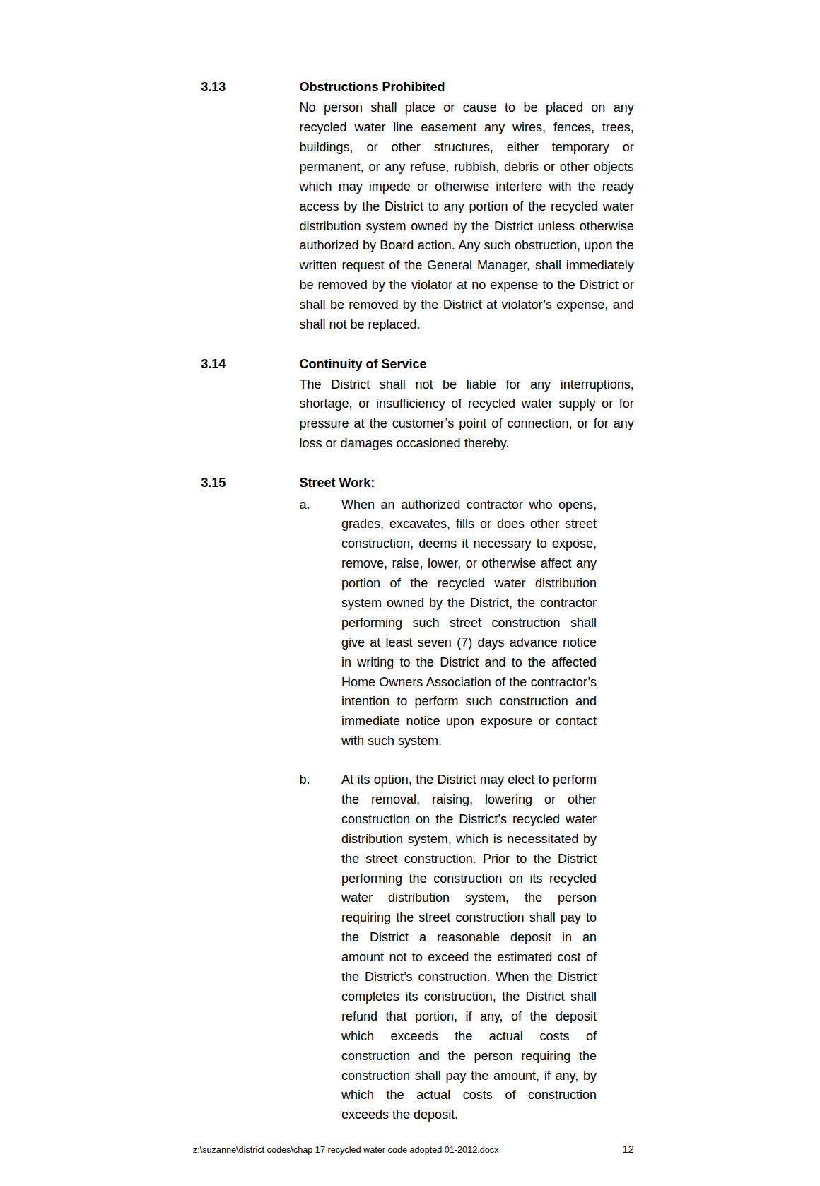3.13
Obstructions Prohibited
No person shall place or cause to be placed on any recycled water line easement any wires, fences, trees, buildings, or other structures, either temporary or permanent, or any refuse, rubbish, debris or other objects which may impede or otherwise interfere with the ready access by the District to any portion of the recycled water distribution system owned by the District unless otherwise authorized by Board action. Any such obstruction, upon the written request of the General Manager, shall immediately be removed by the violator at no expense to the District or shall be removed by the District at violator’s expense, and shall not be replaced.
3.14
Continuity of Service
The District shall not be liable for any interruptions, shortage, or insufficiency of recycled water supply or for pressure at the customer’s point of connection, or for any loss or damages occasioned thereby.
3.15
Street Work:
a.
When an authorized contractor who opens, grades, excavates, fills or does other street construction, deems it necessary to expose, remove, raise, lower, or otherwise affect any portion of the recycled water distribution system owned by the District, the contractor performing such street construction shall give at least seven (7) days advance notice in writing to the District and to the affected Home Owners Association of the contractor’s intention to perform such construction and immediate notice upon exposure or contact with such system.
b.
At its option, the District may elect to perform the removal, raising, lowering or other construction on the District’s recycled water distribution system, which is necessitated by the street construction. Prior to the District performing the construction on its recycled water distribution system, the person requiring the street construction shall pay to the District a reasonable deposit in an amount not to exceed the estimated cost of the District’s construction. When the District completes its construction, the District shall refund that portion, if any, of the deposit which exceeds the actual costs of construction and the person requiring the construction shall pay the amount, if any, by which the actual costs of construction exceeds the deposit.
z:\suzanne\district codes\chap 17 recycled water code adopted 01-2012.docx 12